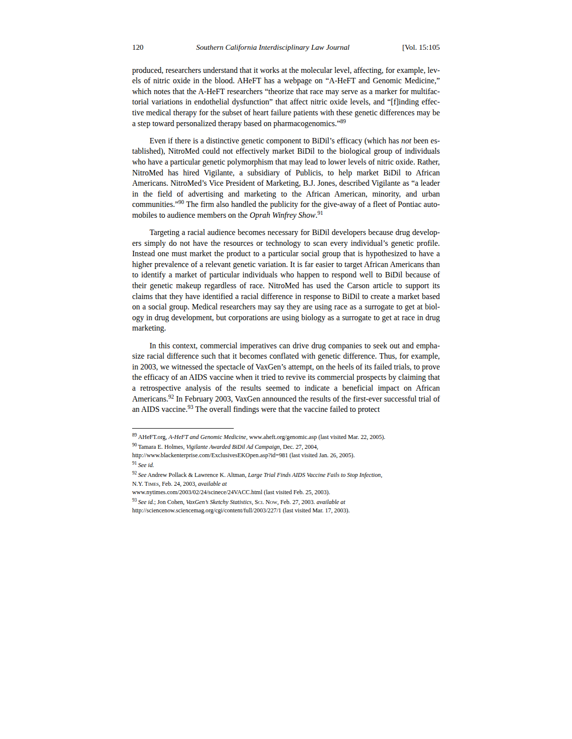120 Southern California Interdisciplinary Law Journal [Vol. 15:105
produced, researchers understand that it works at the molecular level, affecting, for example, levels of nitric oxide in the blood. AHeFT has a webpage on “A-HeFT and Genomic Medicine,” which notes that the A-HeFT researchers “theorize that race may serve as a marker for multifactorial variations in endothelial dysfunction” that affect nitric oxide levels, and “[f]inding effective medical therapy for the subset of heart failure patients with these genetic differences may be a step toward personalized therapy based on pharmacogenomics.”89
Even if there is a distinctive genetic component to BiDil’s efficacy (which has not been established), NitroMed could not effectively market BiDil to the biological group of individuals who have a particular genetic polymorphism that may lead to lower levels of nitric oxide. Rather, NitroMed has hired Vigilante, a subsidiary of Publicis, to help market BiDil to African Americans. NitroMed’s Vice President of Marketing, B.J. Jones, described Vigilante as “a leader in the field of advertising and marketing to the African American, minority, and urban communities.”90 The firm also handled the publicity for the give-away of a fleet of Pontiac automobiles to audience members on the Oprah Winfrey Show.91
Targeting a racial audience becomes necessary for BiDil developers because drug developers simply do not have the resources or technology to scan every individual’s genetic profile. Instead one must market the product to a particular social group that is hypothesized to have a higher prevalence of a relevant genetic variation. It is far easier to target African Americans than to identify a market of particular individuals who happen to respond well to BiDil because of their genetic makeup regardless of race. NitroMed has used the Carson article to support its claims that they have identified a racial difference in response to BiDil to create a market based on a social group. Medical researchers may say they are using race as a surrogate to get at biology in drug development, but corporations are using biology as a surrogate to get at race in drug marketing.
In this context, commercial imperatives can drive drug companies to seek out and emphasize racial difference such that it becomes conflated with genetic difference. Thus, for example, in 2003, we witnessed the spectacle of VaxGen’s attempt, on the heels of its failed trials, to prove the efficacy of an AIDS vaccine when it tried to revive its commercial prospects by claiming that a retrospective analysis of the results seemed to indicate a beneficial impact on African Americans.92 In February 2003, VaxGen announced the results of the first-ever successful trial of an AIDS vaccine.93 The overall findings were that the vaccine failed to protect
89 AHeFT.org, A-HeFT and Genomic Medicine, www.aheft.org/genomic.asp (last visited Mar. 22, 2005).
90 Tamara E. Holmes, Vigilante Awarded BiDil Ad Campaign, Dec. 27, 2004,
http://www.blackenterprise.com/ExclusivesEKOpen.asp?id=981 (last visited Jan. 26, 2005).
91 See id.
92 See Andrew Pollack & Lawrence K. Altman, Large Trial Finds AIDS Vaccine Fails to Stop Infection,
N.Y. Times, Feb. 24, 2003, available at
www.nytimes.com/2003/02/24/scinece/24VACC.html (last visited Feb. 25, 2003).
93 See id.; Jon Cohen, VaxGen’s Sketchy Statistics, Sci. Now, Feb. 27, 2003. available at
http://sciencenow.sciencemag.org/cgi/content/full/2003/227/1 (last visited Mar. 17, 2003).